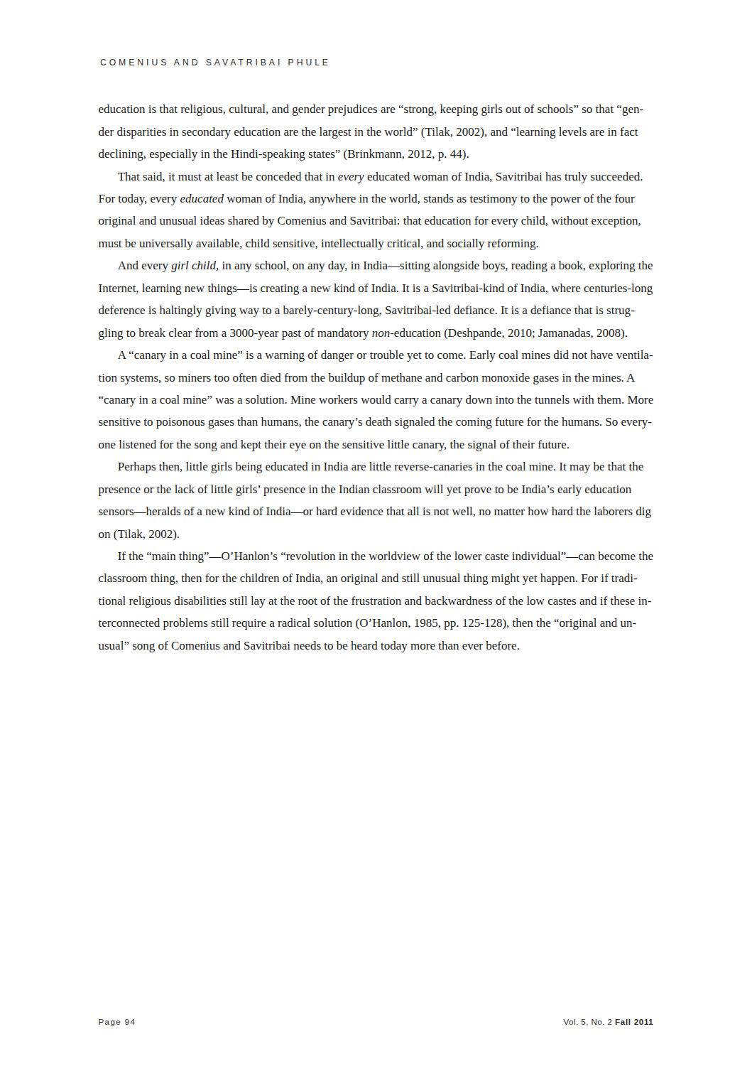Comenius and Savatribai Phule
education is that religious, cultural, and gender prejudices are “strong, keeping girls out of schools” so that “gender disparities in secondary education are the largest in the world” (Tilak, 2002), and “learning levels are in fact declining, especially in the Hindi-speaking states” (Brinkmann, 2012, p. 44).
That said, it must at least be conceded that in every educated woman of India, Savitribai has truly succeeded. For today, every educated woman of India, anywhere in the world, stands as testimony to the power of the four original and unusual ideas shared by Comenius and Savitribai: that education for every child, without exception, must be universally available, child sensitive, intellectually critical, and socially reforming.
And every girl child, in any school, on any day, in India—sitting alongside boys, reading a book, exploring the Internet, learning new things—is creating a new kind of India. It is a Savitribai-kind of India, where centuries-long deference is haltingly giving way to a barely-century-long, Savitribai-led defiance. It is a defiance that is struggling to break clear from a 3000-year past of mandatory non-education (Deshpande, 2010; Jamanadas, 2008).
A “canary in a coal mine” is a warning of danger or trouble yet to come. Early coal mines did not have ventilation systems, so miners too often died from the buildup of methane and carbon monoxide gases in the mines. A “canary in a coal mine” was a solution. Mine workers would carry a canary down into the tunnels with them. More sensitive to poisonous gases than humans, the canary’s death signaled the coming future for the humans. So everyone listened for the song and kept their eye on the sensitive little canary, the signal of their future.
Perhaps then, little girls being educated in India are little reverse-canaries in the coal mine. It may be that the presence or the lack of little girls’ presence in the Indian classroom will yet prove to be India’s early education sensors—heralds of a new kind of India—or hard evidence that all is not well, no matter how hard the laborers dig on (Tilak, 2002).
If the “main thing”—O’Hanlon’s “revolution in the worldview of the lower caste individual”—can become the classroom thing, then for the children of India, an original and still unusual thing might yet happen. For if traditional religious disabilities still lay at the root of the frustration and backwardness of the low castes and if these interconnected problems still require a radical solution (O’Hanlon, 1985, pp. 125-128), then the “original and unusual” song of Comenius and Savitribai needs to be heard today more than ever before.
Page 94
Vol. 5, No. 2 Fall 2011